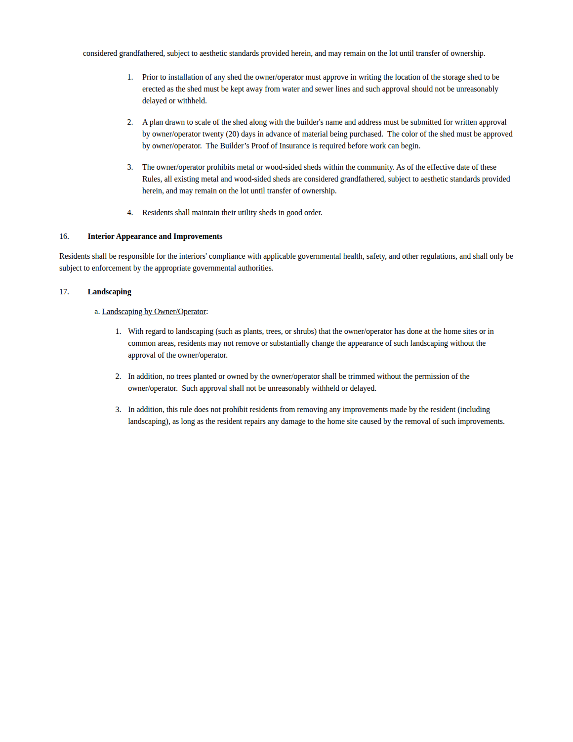considered grandfathered, subject to aesthetic standards provided herein, and may remain on the lot until transfer of ownership.
Prior to installation of any shed the owner/operator must approve in writing the location of the storage shed to be erected as the shed must be kept away from water and sewer lines and such approval should not be unreasonably delayed or withheld.
A plan drawn to scale of the shed along with the builder's name and address must be submitted for written approval by owner/operator twenty (20) days in advance of material being purchased. The color of the shed must be approved by owner/operator. The Builder’s Proof of Insurance is required before work can begin.
The owner/operator prohibits metal or wood-sided sheds within the community. As of the effective date of these Rules, all existing metal and wood-sided sheds are considered grandfathered, subject to aesthetic standards provided herein, and may remain on the lot until transfer of ownership.
Residents shall maintain their utility sheds in good order.
16. Interior Appearance and Improvements
Residents shall be responsible for the interiors' compliance with applicable governmental health, safety, and other regulations, and shall only be subject to enforcement by the appropriate governmental authorities.
17. Landscaping
Landscaping by Owner/Operator:
With regard to landscaping (such as plants, trees, or shrubs) that the owner/operator has done at the home sites or in common areas, residents may not remove or substantially change the appearance of such landscaping without the approval of the owner/operator.
In addition, no trees planted or owned by the owner/operator shall be trimmed without the permission of the owner/operator. Such approval shall not be unreasonably withheld or delayed.
In addition, this rule does not prohibit residents from removing any improvements made by the resident (including landscaping), as long as the resident repairs any damage to the home site caused by the removal of such improvements.